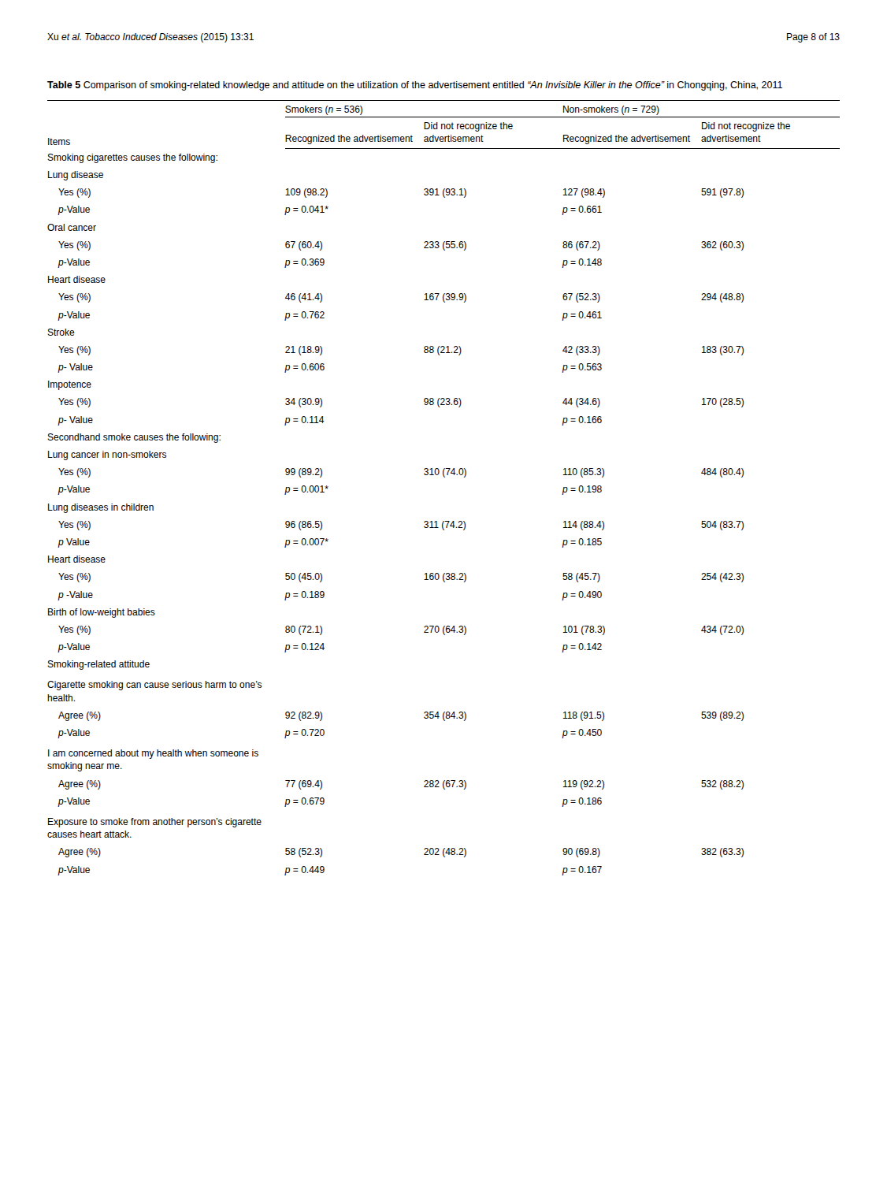Xu et al. Tobacco Induced Diseases (2015) 13:31
Page 8 of 13
Table 5 Comparison of smoking-related knowledge and attitude on the utilization of the advertisement entitled “An Invisible Killer in the Office” in Chongqing, China, 2011
| Items | Smokers ( n = 536) | Non-smokers ( n = 729) |
| --- | --- | --- |
| Recognized the advertisement | Did not recognize the advertisement | Recognized the advertisement | Did not recognize the advertisement |
| Smoking cigarettes causes the following: | | | | |
| Lung disease | | | | |
| Yes (%) | 109 (98.2) | 391 (93.1) | 127 (98.4) | 591 (97.8) |
| p -Value | p = 0.041* | | p = 0.661 | |
| Oral cancer | | | | |
| Yes (%) | 67 (60.4) | 233 (55.6) | 86 (67.2) | 362 (60.3) |
| p -Value | p = 0.369 | | p = 0.148 | |
| Heart disease | | | | |
| Yes (%) | 46 (41.4) | 167 (39.9) | 67 (52.3) | 294 (48.8) |
| p -Value | p = 0.762 | | p = 0.461 | |
| Stroke | | | | |
| Yes (%) | 21 (18.9) | 88 (21.2) | 42 (33.3) | 183 (30.7) |
| p - Value | p = 0.606 | | p = 0.563 | |
| Impotence | | | | |
| Yes (%) | 34 (30.9) | 98 (23.6) | 44 (34.6) | 170 (28.5) |
| p - Value | p = 0.114 | | p = 0.166 | |
| Secondhand smoke causes the following: | | | | |
| Lung cancer in non-smokers | | | | |
| Yes (%) | 99 (89.2) | 310 (74.0) | 110 (85.3) | 484 (80.4) |
| p -Value | p = 0.001* | | p = 0.198 | |
| Lung diseases in children | | | | |
| Yes (%) | 96 (86.5) | 311 (74.2) | 114 (88.4) | 504 (83.7) |
| p Value | p = 0.007* | | p = 0.185 | |
| Heart disease | | | | |
| Yes (%) | 50 (45.0) | 160 (38.2) | 58 (45.7) | 254 (42.3) |
| p -Value | p = 0.189 | | p = 0.490 | |
| Birth of low-weight babies | | | | |
| Yes (%) | 80 (72.1) | 270 (64.3) | 101 (78.3) | 434 (72.0) |
| p -Value | p = 0.124 | | p = 0.142 | |
| Smoking-related attitude | | | | |
| Cigarette smoking can cause serious harm to one’s health. | | | | |
| Agree (%) | 92 (82.9) | 354 (84.3) | 118 (91.5) | 539 (89.2) |
| p -Value | p = 0.720 | | p = 0.450 | |
| I am concerned about my health when someone is smoking near me. | | | | |
| Agree (%) | 77 (69.4) | 282 (67.3) | 119 (92.2) | 532 (88.2) |
| p -Value | p = 0.679 | | p = 0.186 | |
| Exposure to smoke from another person’s cigarette causes heart attack. | | | | |
| Agree (%) | 58 (52.3) | 202 (48.2) | 90 (69.8) | 382 (63.3) |
| p -Value | p = 0.449 | | p = 0.167 | |